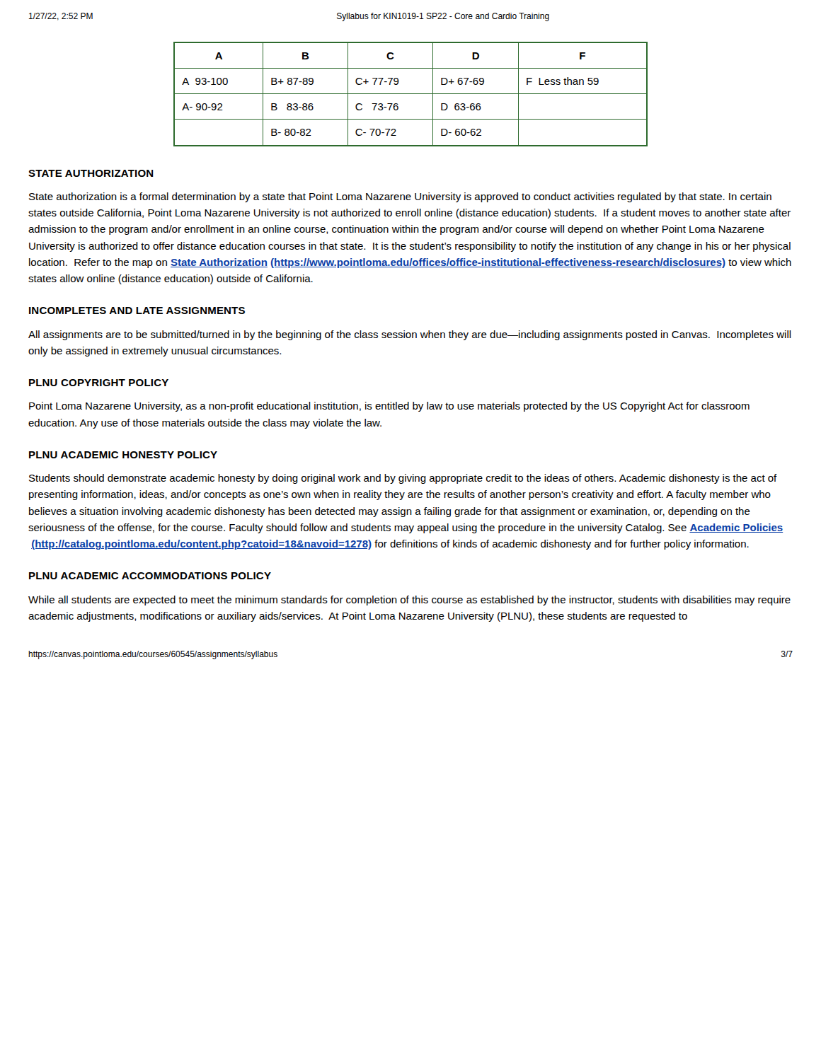1/27/22, 2:52 PM Syllabus for KIN1019-1 SP22 - Core and Cardio Training
| A | B | C | D | F |
| --- | --- | --- | --- | --- |
| A 93-100 | B+ 87-89 | C+ 77-79 | D+ 67-69 | F Less than 59 |
| A- 90-92 | B 83-86 | C 73-76 | D 63-66 | |
| | B- 80-82 | C- 70-72 | D- 60-62 | |
STATE AUTHORIZATION
State authorization is a formal determination by a state that Point Loma Nazarene University is approved to conduct activities regulated by that state. In certain states outside California, Point Loma Nazarene University is not authorized to enroll online (distance education) students. If a student moves to another state after admission to the program and/or enrollment in an online course, continuation within the program and/or course will depend on whether Point Loma Nazarene University is authorized to offer distance education courses in that state. It is the student’s responsibility to notify the institution of any change in his or her physical location. Refer to the map on State Authorization (https://www.pointloma.edu/offices/office-institutional-effectiveness-research/disclosures) to view which states allow online (distance education) outside of California.
INCOMPLETES AND LATE ASSIGNMENTS
All assignments are to be submitted/turned in by the beginning of the class session when they are due—including assignments posted in Canvas. Incompletes will only be assigned in extremely unusual circumstances.
PLNU COPYRIGHT POLICY
Point Loma Nazarene University, as a non-profit educational institution, is entitled by law to use materials protected by the US Copyright Act for classroom education. Any use of those materials outside the class may violate the law.
PLNU ACADEMIC HONESTY POLICY
Students should demonstrate academic honesty by doing original work and by giving appropriate credit to the ideas of others. Academic dishonesty is the act of presenting information, ideas, and/or concepts as one’s own when in reality they are the results of another person’s creativity and effort. A faculty member who believes a situation involving academic dishonesty has been detected may assign a failing grade for that assignment or examination, or, depending on the seriousness of the offense, for the course. Faculty should follow and students may appeal using the procedure in the university Catalog. See Academic Policies (http://catalog.pointloma.edu/content.php?catoid=18&navoid=1278) for definitions of kinds of academic dishonesty and for further policy information.
PLNU ACADEMIC ACCOMMODATIONS POLICY
While all students are expected to meet the minimum standards for completion of this course as established by the instructor, students with disabilities may require academic adjustments, modifications or auxiliary aids/services. At Point Loma Nazarene University (PLNU), these students are requested to
https://canvas.pointloma.edu/courses/60545/assignments/syllabus 3/7